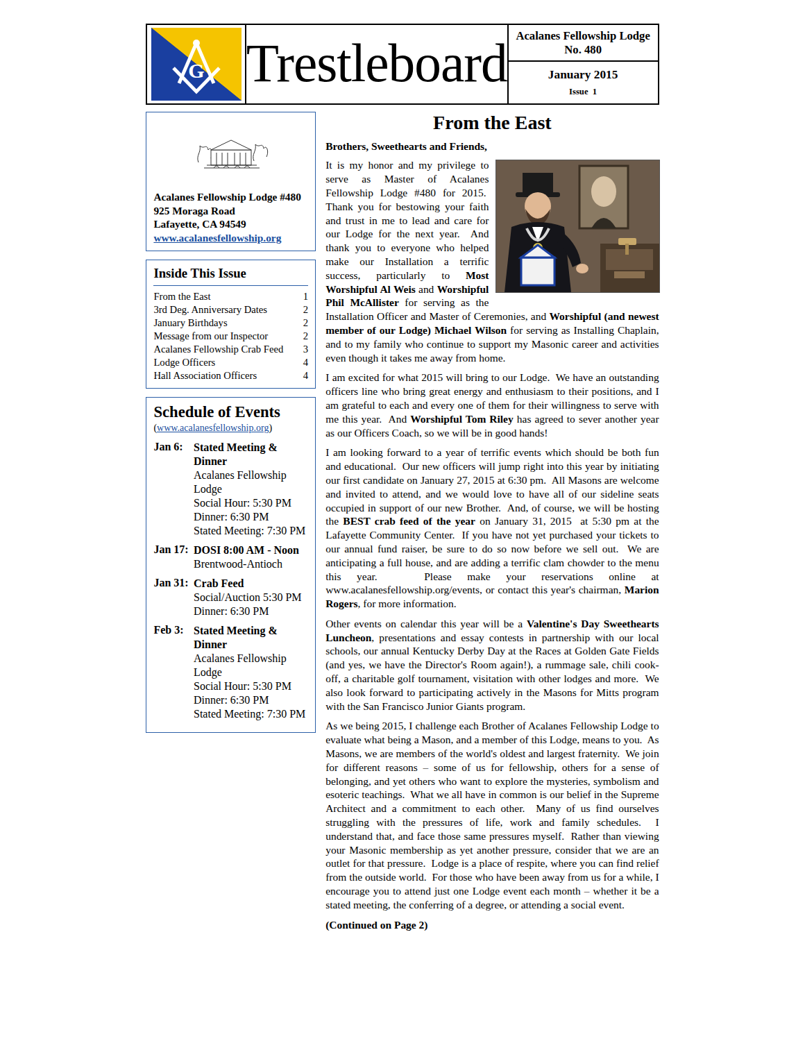G
Trestleboard
Acalanes Fellowship Lodge
No. 480
January 2015
Issue 1
Acalanes Fellowship Lodge #480
925 Moraga Road
Lafayette, CA 94549
www.acalanesfellowship.org
Inside This Issue
| From the East | 1 |
| 3rd Deg. Anniversary Dates | 2 |
| January Birthdays | 2 |
| Message from our Inspector | 2 |
| Acalanes Fellowship Crab Feed | 3 |
| Lodge Officers | 4 |
| Hall Association Officers | 4 |
Schedule of Events
(www.acalanesfellowship.org)
Jan 6:
Stated Meeting & Dinner
Acalanes Fellowship Lodge
Social Hour: 5:30 PM
Dinner: 6:30 PM
Stated Meeting: 7:30 PM
Jan 17:
DOSI 8:00 AM - Noon
Brentwood-Antioch
Jan 31:
Crab Feed
Social/Auction 5:30 PM
Dinner: 6:30 PM
Feb 3:
Stated Meeting & Dinner
Acalanes Fellowship Lodge
Social Hour: 5:30 PM
Dinner: 6:30 PM
Stated Meeting: 7:30 PM
From the East
Brothers, Sweethearts and Friends,
It is my honor and my privilege to serve as Master of Acalanes Fellowship Lodge #480 for 2015. Thank you for bestowing your faith and trust in me to lead and care for our Lodge for the next year. And thank you to everyone who helped make our Installation a terrific success, particularly to Most Worshipful Al Weis and Worshipful Phil McAllister for serving as the Installation Officer and Master of Ceremonies, and Worshipful (and newest member of our Lodge) Michael Wilson for serving as Installing Chaplain, and to my family who continue to support my Masonic career and activities even though it takes me away from home.
I am excited for what 2015 will bring to our Lodge. We have an outstanding officers line who bring great energy and enthusiasm to their positions, and I am grateful to each and every one of them for their willingness to serve with me this year. And Worshipful Tom Riley has agreed to sever another year as our Officers Coach, so we will be in good hands!
I am looking forward to a year of terrific events which should be both fun and educational. Our new officers will jump right into this year by initiating our first candidate on January 27, 2015 at 6:30 pm. All Masons are welcome and invited to attend, and we would love to have all of our sideline seats occupied in support of our new Brother. And, of course, we will be hosting the BEST crab feed of the year on January 31, 2015 at 5:30 pm at the Lafayette Community Center. If you have not yet purchased your tickets to our annual fund raiser, be sure to do so now before we sell out. We are anticipating a full house, and are adding a terrific clam chowder to the menu this year. Please make your reservations online at www.acalanesfellowship.org/events, or contact this year's chairman, Marion Rogers, for more information.
Other events on calendar this year will be a Valentine's Day Sweethearts Luncheon, presentations and essay contests in partnership with our local schools, our annual Kentucky Derby Day at the Races at Golden Gate Fields (and yes, we have the Director's Room again!), a rummage sale, chili cook-off, a charitable golf tournament, visitation with other lodges and more. We also look forward to participating actively in the Masons for Mitts program with the San Francisco Junior Giants program.
As we being 2015, I challenge each Brother of Acalanes Fellowship Lodge to evaluate what being a Mason, and a member of this Lodge, means to you. As Masons, we are members of the world's oldest and largest fraternity. We join for different reasons – some of us for fellowship, others for a sense of belonging, and yet others who want to explore the mysteries, symbolism and esoteric teachings. What we all have in common is our belief in the Supreme Architect and a commitment to each other. Many of us find ourselves struggling with the pressures of life, work and family schedules. I understand that, and face those same pressures myself. Rather than viewing your Masonic membership as yet another pressure, consider that we are an outlet for that pressure. Lodge is a place of respite, where you can find relief from the outside world. For those who have been away from us for a while, I encourage you to attend just one Lodge event each month – whether it be a stated meeting, the conferring of a degree, or attending a social event.
(Continued on Page 2)